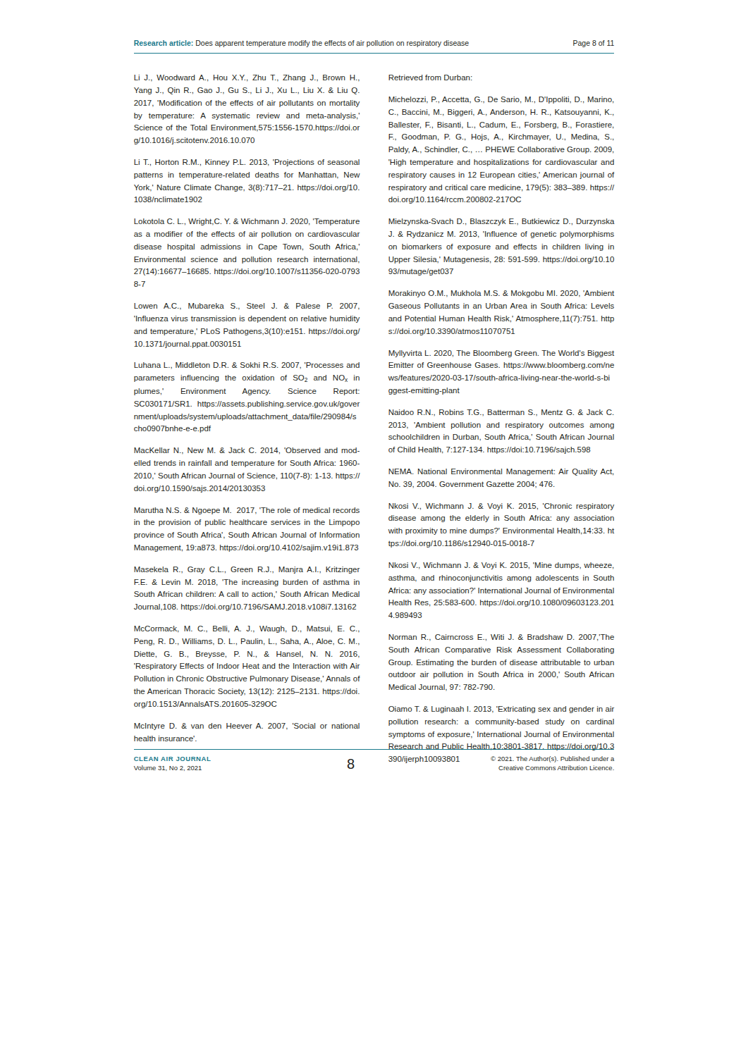Research article: Does apparent temperature modify the effects of air pollution on respiratory disease
Page 8 of 11
Li J., Woodward A., Hou X.Y., Zhu T., Zhang J., Brown H., Yang J., Qin R., Gao J., Gu S., Li J., Xu L., Liu X. & Liu Q. 2017, 'Modification of the effects of air pollutants on mortality by temperature: A systematic review and meta-analysis,' Science of the Total Environment,575:1556-1570.https://doi.org/10.1016/j.scitotenv.2016.10.070
Li T., Horton R.M., Kinney P.L. 2013, 'Projections of seasonal patterns in temperature-related deaths for Manhattan, New York,' Nature Climate Change, 3(8):717–21. https://doi.org/10.1038/nclimate1902
Lokotola C. L., Wright,C. Y. & Wichmann J. 2020, 'Temperature as a modifier of the effects of air pollution on cardiovascular disease hospital admissions in Cape Town, South Africa,' Environmental science and pollution research international, 27(14):16677–16685. https://doi.org/10.1007/s11356-020-07938-7
Lowen A.C., Mubareka S., Steel J. & Palese P. 2007, 'Influenza virus transmission is dependent on relative humidity and temperature,' PLoS Pathogens,3(10):e151. https://doi.org/10.1371/journal.ppat.0030151
Luhana L., Middleton D.R. & Sokhi R.S. 2007, 'Processes and parameters influencing the oxidation of SO2 and NOx in plumes,' Environment Agency. Science Report: SC030171/SR1. https://assets.publishing.service.gov.uk/government/uploads/system/uploads/attachment_data/file/290984/scho0907bnhe-e-e.pdf
MacKellar N., New M. & Jack C. 2014, 'Observed and modelled trends in rainfall and temperature for South Africa: 1960-2010,' South African Journal of Science, 110(7-8): 1-13. https://doi.org/10.1590/sajs.2014/20130353
Marutha N.S. & Ngoepe M. 2017, 'The role of medical records in the provision of public healthcare services in the Limpopo province of South Africa', South African Journal of Information Management, 19:a873. https://doi.org/10.4102/sajim.v19i1.873
Masekela R., Gray C.L., Green R.J., Manjra A.I., Kritzinger F.E. & Levin M. 2018, 'The increasing burden of asthma in South African children: A call to action,' South African Medical Journal,108. https://doi.org/10.7196/SAMJ.2018.v108i7.13162
McCormack, M. C., Belli, A. J., Waugh, D., Matsui, E. C., Peng, R. D., Williams, D. L., Paulin, L., Saha, A., Aloe, C. M., Diette, G. B., Breysse, P. N., & Hansel, N. N. 2016, 'Respiratory Effects of Indoor Heat and the Interaction with Air Pollution in Chronic Obstructive Pulmonary Disease,' Annals of the American Thoracic Society, 13(12): 2125–2131. https://doi.org/10.1513/AnnalsATS.201605-329OC
McIntyre D. & van den Heever A. 2007, 'Social or national health insurance'.
Retrieved from Durban:
Michelozzi, P., Accetta, G., De Sario, M., D'Ippoliti, D., Marino, C., Baccini, M., Biggeri, A., Anderson, H. R., Katsouyanni, K., Ballester, F., Bisanti, L., Cadum, E., Forsberg, B., Forastiere, F., Goodman, P. G., Hojs, A., Kirchmayer, U., Medina, S., Paldy, A., Schindler, C., … PHEWE Collaborative Group. 2009, 'High temperature and hospitalizations for cardiovascular and respiratory causes in 12 European cities,' American journal of respiratory and critical care medicine, 179(5): 383–389. https://doi.org/10.1164/rccm.200802-217OC
Mielzynska-Svach D., Blaszczyk E., Butkiewicz D., Durzynska J. & Rydzanicz M. 2013, 'Influence of genetic polymorphisms on biomarkers of exposure and effects in children living in Upper Silesia,' Mutagenesis, 28: 591-599. https://doi.org/10.1093/mutage/get037
Morakinyo O.M., Mukhola M.S. & Mokgobu MI. 2020, 'Ambient Gaseous Pollutants in an Urban Area in South Africa: Levels and Potential Human Health Risk,' Atmosphere,11(7):751. https://doi.org/10.3390/atmos11070751
Myllyvirta L. 2020, The Bloomberg Green. The World's Biggest Emitter of Greenhouse Gases. https://www.bloomberg.com/news/features/2020-03-17/south-africa-living-near-the-world-s-biggest-emitting-plant
Naidoo R.N., Robins T.G., Batterman S., Mentz G. & Jack C. 2013, 'Ambient pollution and respiratory outcomes among schoolchildren in Durban, South Africa,' South African Journal of Child Health, 7:127-134. https://doi:10.7196/sajch.598
NEMA. National Environmental Management: Air Quality Act, No. 39, 2004. Government Gazette 2004; 476.
Nkosi V., Wichmann J. & Voyi K. 2015, 'Chronic respiratory disease among the elderly in South Africa: any association with proximity to mine dumps?' Environmental Health,14:33. https://doi.org/10.1186/s12940-015-0018-7
Nkosi V., Wichmann J. & Voyi K. 2015, 'Mine dumps, wheeze, asthma, and rhinoconjunctivitis among adolescents in South Africa: any association?' International Journal of Environmental Health Res, 25:583-600. https://doi.org/10.1080/09603123.2014.989493
Norman R., Cairncross E., Witi J. & Bradshaw D. 2007,'The South African Comparative Risk Assessment Collaborating Group. Estimating the burden of disease attributable to urban outdoor air pollution in South Africa in 2000,' South African Medical Journal, 97: 782-790.
Oiamo T. & Luginaah I. 2013, 'Extricating sex and gender in air pollution research: a community-based study on cardinal symptoms of exposure,' International Journal of Environmental Research and Public Health,10:3801-3817. https://doi.org/10.3390/ijerph10093801
Clean Air Journal Volume 31, No 2, 2021
8
© 2021. The Author(s). Published under a
Creative Commons Attribution Licence.